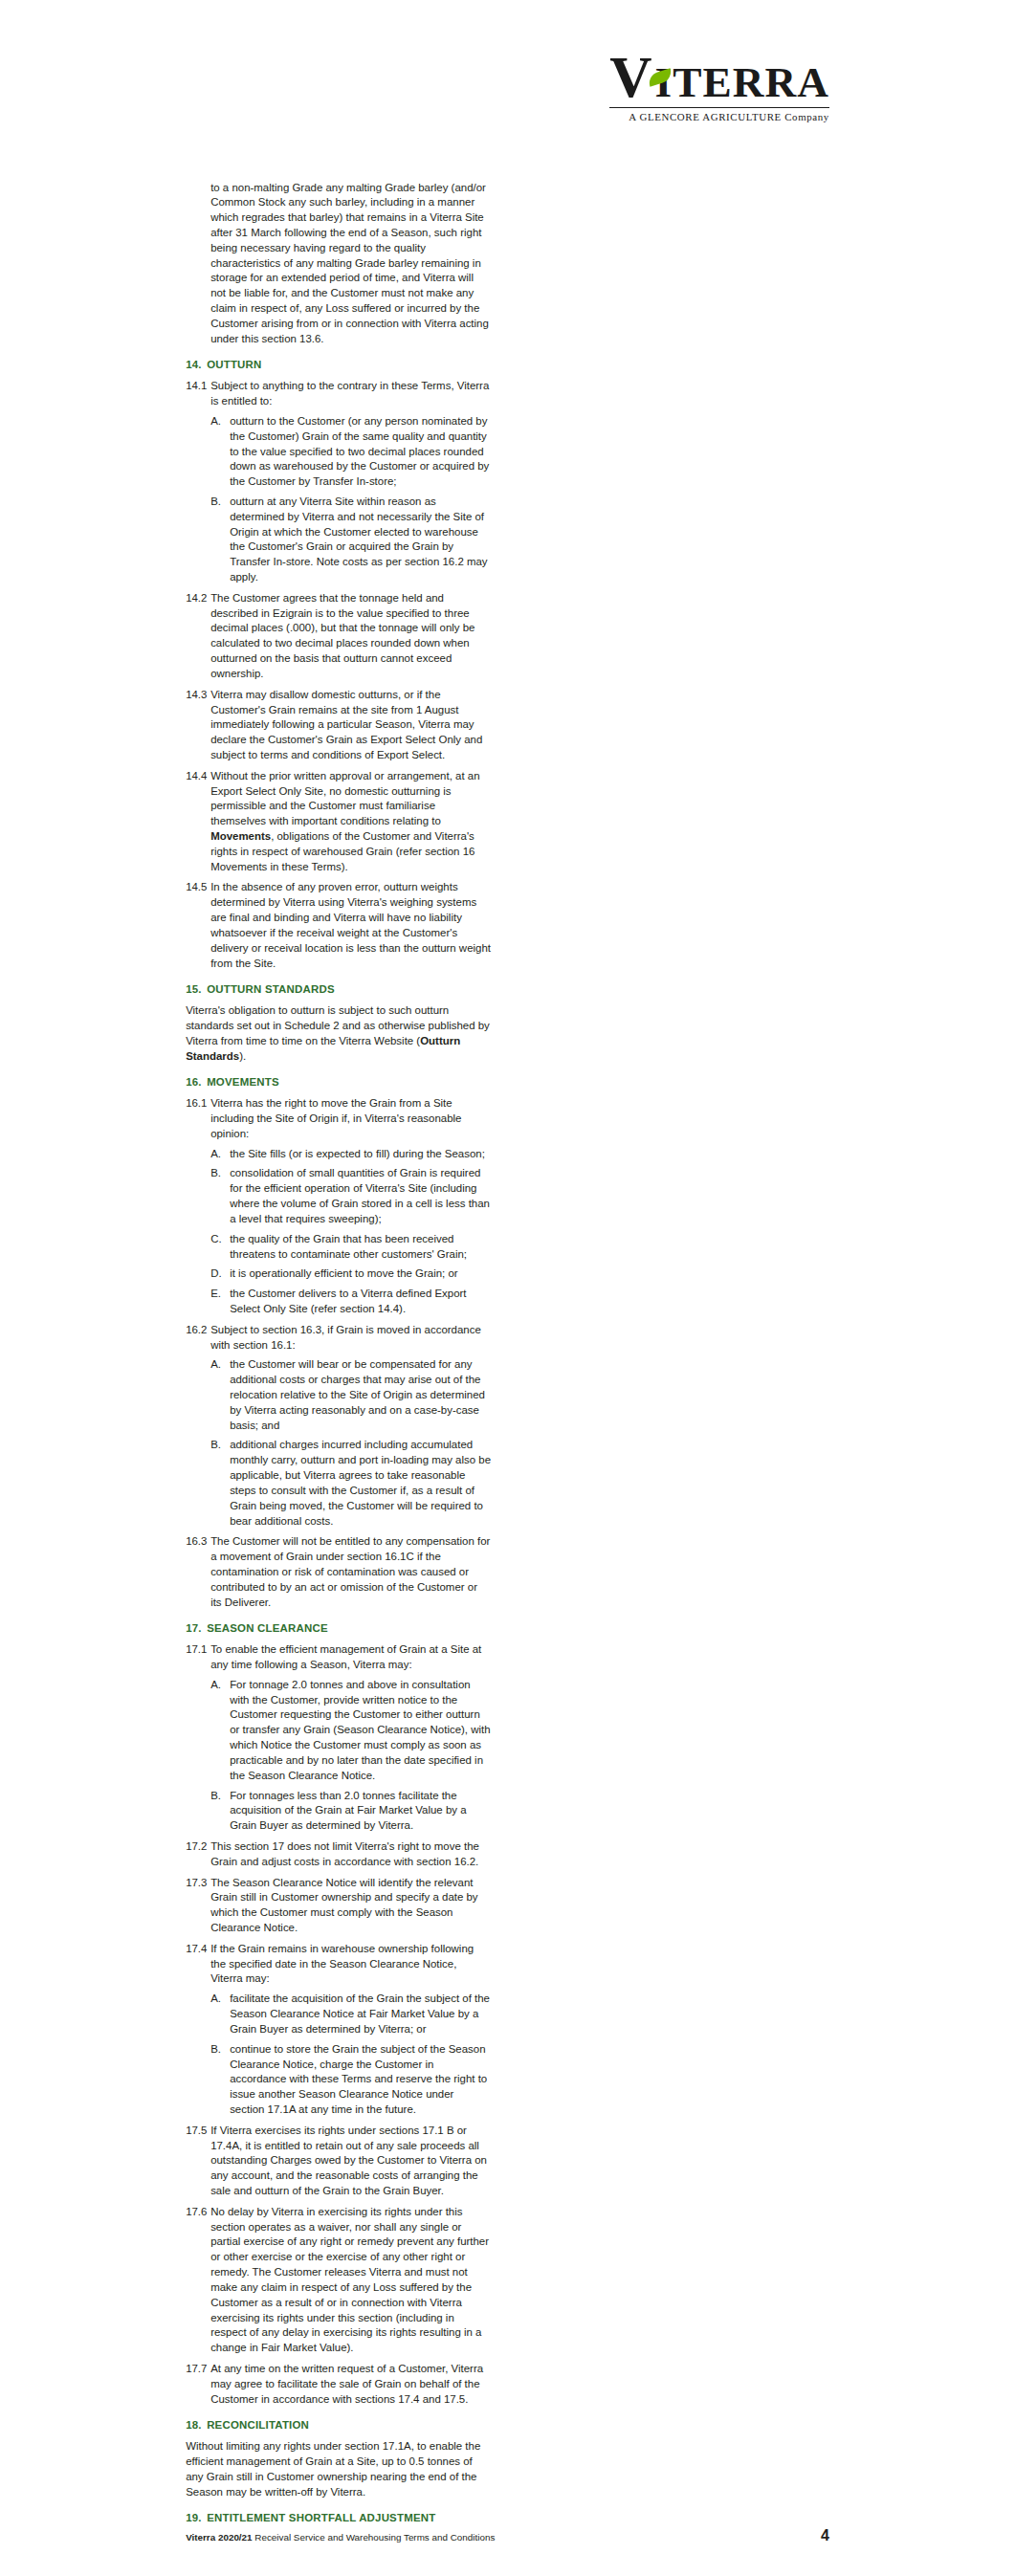V ITERRA
A GLENCORE AGRICULTURE Company
to a non-malting Grade any malting Grade barley (and/or Common Stock any such barley, including in a manner which regrades that barley) that remains in a Viterra Site after 31 March following the end of a Season, such right being necessary having regard to the quality characteristics of any malting Grade barley remaining in storage for an extended period of time, and Viterra will not be liable for, and the Customer must not make any claim in respect of, any Loss suffered or incurred by the Customer arising from or in connection with Viterra acting under this section 13.6.
14. OUTTURN
14.1 Subject to anything to the contrary in these Terms, Viterra is entitled to:
A. outturn to the Customer (or any person nominated by the Customer) Grain of the same quality and quantity to the value specified to two decimal places rounded down as warehoused by the Customer or acquired by the Customer by Transfer In-store;
B. outturn at any Viterra Site within reason as determined by Viterra and not necessarily the Site of Origin at which the Customer elected to warehouse the Customer's Grain or acquired the Grain by Transfer In-store. Note costs as per section 16.2 may apply.
14.2 The Customer agrees that the tonnage held and described in Ezigrain is to the value specified to three decimal places (.000), but that the tonnage will only be calculated to two decimal places rounded down when outturned on the basis that outturn cannot exceed ownership.
14.3 Viterra may disallow domestic outturns, or if the Customer's Grain remains at the site from 1 August immediately following a particular Season, Viterra may declare the Customer's Grain as Export Select Only and subject to terms and conditions of Export Select.
14.4 Without the prior written approval or arrangement, at an Export Select Only Site, no domestic outturning is permissible and the Customer must familiarise themselves with important conditions relating to Movements, obligations of the Customer and Viterra's rights in respect of warehoused Grain (refer section 16 Movements in these Terms).
14.5 In the absence of any proven error, outturn weights determined by Viterra using Viterra's weighing systems are final and binding and Viterra will have no liability whatsoever if the receival weight at the Customer's delivery or receival location is less than the outturn weight from the Site.
15. OUTTURN STANDARDS
Viterra's obligation to outturn is subject to such outturn standards set out in Schedule 2 and as otherwise published by Viterra from time to time on the Viterra Website (Outturn Standards).
16. MOVEMENTS
16.1 Viterra has the right to move the Grain from a Site including the Site of Origin if, in Viterra's reasonable opinion:
A. the Site fills (or is expected to fill) during the Season;
B. consolidation of small quantities of Grain is required for the efficient operation of Viterra's Site (including where the volume of Grain stored in a cell is less than a level that requires sweeping);
C. the quality of the Grain that has been received threatens to contaminate other customers' Grain;
D. it is operationally efficient to move the Grain; or
E. the Customer delivers to a Viterra defined Export Select Only Site (refer section 14.4).
16.2 Subject to section 16.3, if Grain is moved in accordance with section 16.1:
A. the Customer will bear or be compensated for any additional costs or charges that may arise out of the relocation relative to the Site of Origin as determined by Viterra acting reasonably and on a case-by-case basis; and
B. additional charges incurred including accumulated monthly carry, outturn and port in-loading may also be applicable, but Viterra agrees to take reasonable steps to consult with the Customer if, as a result of Grain being moved, the Customer will be required to bear additional costs.
16.3 The Customer will not be entitled to any compensation for a movement of Grain under section 16.1C if the contamination or risk of contamination was caused or contributed to by an act or omission of the Customer or its Deliverer.
17. SEASON CLEARANCE
17.1 To enable the efficient management of Grain at a Site at any time following a Season, Viterra may:
A. For tonnage 2.0 tonnes and above in consultation with the Customer, provide written notice to the Customer requesting the Customer to either outturn or transfer any Grain (Season Clearance Notice), with which Notice the Customer must comply as soon as practicable and by no later than the date specified in the Season Clearance Notice.
B. For tonnages less than 2.0 tonnes facilitate the acquisition of the Grain at Fair Market Value by a Grain Buyer as determined by Viterra.
17.2 This section 17 does not limit Viterra's right to move the Grain and adjust costs in accordance with section 16.2.
17.3 The Season Clearance Notice will identify the relevant Grain still in Customer ownership and specify a date by which the Customer must comply with the Season Clearance Notice.
17.4 If the Grain remains in warehouse ownership following the specified date in the Season Clearance Notice, Viterra may:
A. facilitate the acquisition of the Grain the subject of the Season Clearance Notice at Fair Market Value by a Grain Buyer as determined by Viterra; or
B. continue to store the Grain the subject of the Season Clearance Notice, charge the Customer in accordance with these Terms and reserve the right to issue another Season Clearance Notice under section 17.1A at any time in the future.
17.5 If Viterra exercises its rights under sections 17.1 B or 17.4A, it is entitled to retain out of any sale proceeds all outstanding Charges owed by the Customer to Viterra on any account, and the reasonable costs of arranging the sale and outturn of the Grain to the Grain Buyer.
17.6 No delay by Viterra in exercising its rights under this section operates as a waiver, nor shall any single or partial exercise of any right or remedy prevent any further or other exercise or the exercise of any other right or remedy. The Customer releases Viterra and must not make any claim in respect of any Loss suffered by the Customer as a result of or in connection with Viterra exercising its rights under this section (including in respect of any delay in exercising its rights resulting in a change in Fair Market Value).
17.7 At any time on the written request of a Customer, Viterra may agree to facilitate the sale of Grain on behalf of the Customer in accordance with sections 17.4 and 17.5.
18. RECONCILITATION
Without limiting any rights under section 17.1A, to enable the efficient management of Grain at a Site, up to 0.5 tonnes of any Grain still in Customer ownership nearing the end of the Season may be written-off by Viterra.
19. ENTITLEMENT SHORTFALL ADJUSTMENT
Viterra 2020/21 Receival Service and Warehousing Terms and Conditions
4